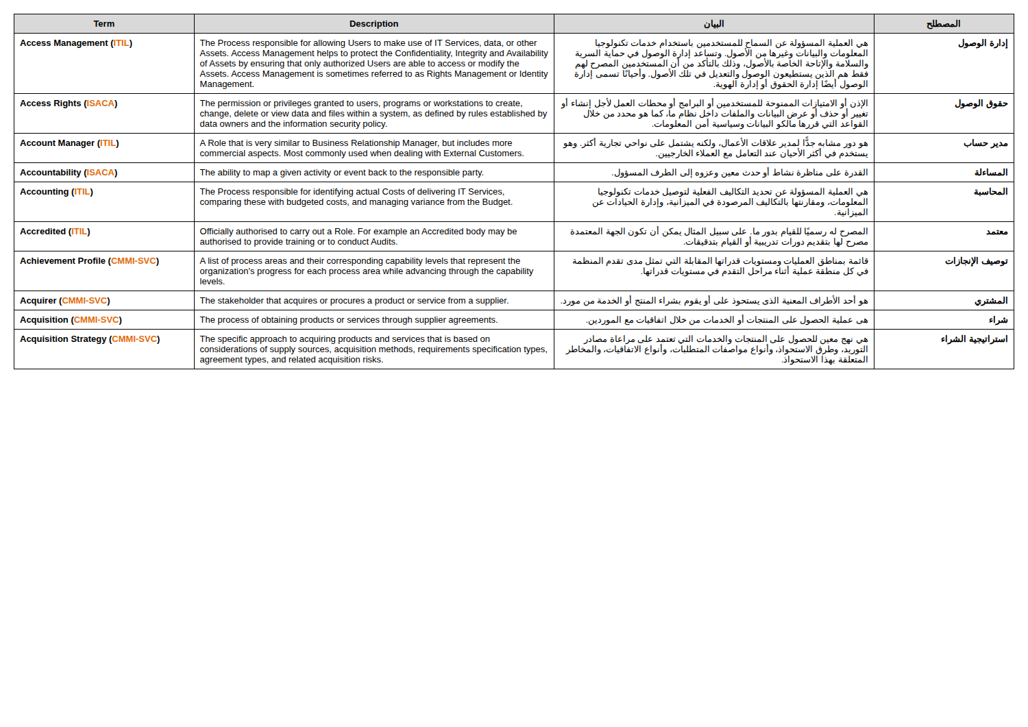| Term | Description | البيان | المصطلح |
| --- | --- | --- | --- |
| Access Management ( ITIL ) | The Process responsible for allowing Users to make use of IT Services, data, or other Assets. Access Management helps to protect the Confidentiality, Integrity and Availability of Assets by ensuring that only authorized Users are able to access or modify the Assets. Access Management is sometimes referred to as Rights Management or Identity Management. | هي العملية المسؤولة عن السماح للمستخدمين باستخدام خدمات تكنولوجيا المعلومات والبيانات وغيرها من الأصول. وتساعد إدارة الوصول في حماية السرية والسلامة والإتاحة الخاصة بالأصول، وذلك بالتأكد من أن المستخدمين المصرح لهم فقط هم الذين يستطيعون الوصول والتعديل في تلك الأصول. وأحيانًا تسمى إدارة الوصول أيضًا إدارة الحقوق أو إدارة الهوية. | إدارة الوصول |
| Access Rights ( ISACA ) | The permission or privileges granted to users, programs or workstations to create, change, delete or view data and files within a system, as defined by rules established by data owners and the information security policy. | الإذن أو الامتيازات الممنوحة للمستخدمين أو البرامج أو محطات العمل لأجل إنشاء أو تغيير أو حذف أو عرض البيانات والملفات داخل نظام ما، كما هو محدد من خلال القواعد التي قررها مالكو البيانات وسياسية أمن المعلومات. | حقوق الوصول |
| Account Manager ( ITIL ) | A Role that is very similar to Business Relationship Manager, but includes more commercial aspects. Most commonly used when dealing with External Customers. | هو دور مشابه جدًّا لمدير علاقات الأعمال، ولكنه يشتمل على نواحي تجارية أكثر. وهو يستخدم في أكثر الأحيان عند التعامل مع العملاء الخارجيين. | مدير حساب |
| Accountability ( ISACA ) | The ability to map a given activity or event back to the responsible party. | القدرة على مناظرة نشاط أو حدث معين وعزوه إلى الطرف المسؤول. | المساءلة |
| Accounting ( ITIL ) | The Process responsible for identifying actual Costs of delivering IT Services, comparing these with budgeted costs, and managing variance from the Budget. | هي العملية المسؤولة عن تحديد التكاليف الفعلية لتوصيل خدمات تكنولوجيا المعلومات، ومقارنتها بالتكاليف المرصودة في الميزانية، وإدارة الحيادات عن الميزانية. | المحاسبة |
| Accredited ( ITIL ) | Officially authorised to carry out a Role. For example an Accredited body may be authorised to provide training or to conduct Audits. | المصرح له رسميًا للقيام بدور ما. على سبيل المثال يمكن أن تكون الجهة المعتمدة مصرح لها بتقديم دورات تدريبية أو القيام بتدقيقات. | معتمد |
| Achievement Profile ( CMMI-SVC ) | A list of process areas and their corresponding capability levels that represent the organization's progress for each process area while advancing through the capability levels. | قائمة بمناطق العمليات ومستويات قدراتها المقابلة التي تمثل مدى تقدم المنظمة في كل منطقة عملية أثناء مراحل التقدم في مستويات قدراتها. | توصيف الإنجازات |
| Acquirer ( CMMI-SVC ) | The stakeholder that acquires or procures a product or service from a supplier. | هو أحد الأطراف المعنية الذى يستحوذ على أو يقوم بشراء المنتج أو الخدمة من مورد. | المشتري |
| Acquisition ( CMMI-SVC ) | The process of obtaining products or services through supplier agreements. | هى عملية الحصول على المنتجات أو الخدمات من خلال اتفاقيات مع الموردين. | شراء |
| Acquisition Strategy ( CMMI-SVC ) | The specific approach to acquiring products and services that is based on considerations of supply sources, acquisition methods, requirements specification types, agreement types, and related acquisition risks. | هي نهج معين للحصول على المنتجات والخدمات التي تعتمد على مراعاة مصادر التوريد، وطرق الاستحواذ، وأنواع مواصفات المتطلبات، وأنواع الاتفاقيات، والمخاطر المتعلقة بهذا الاستحواذ. | استراتيجية الشراء |